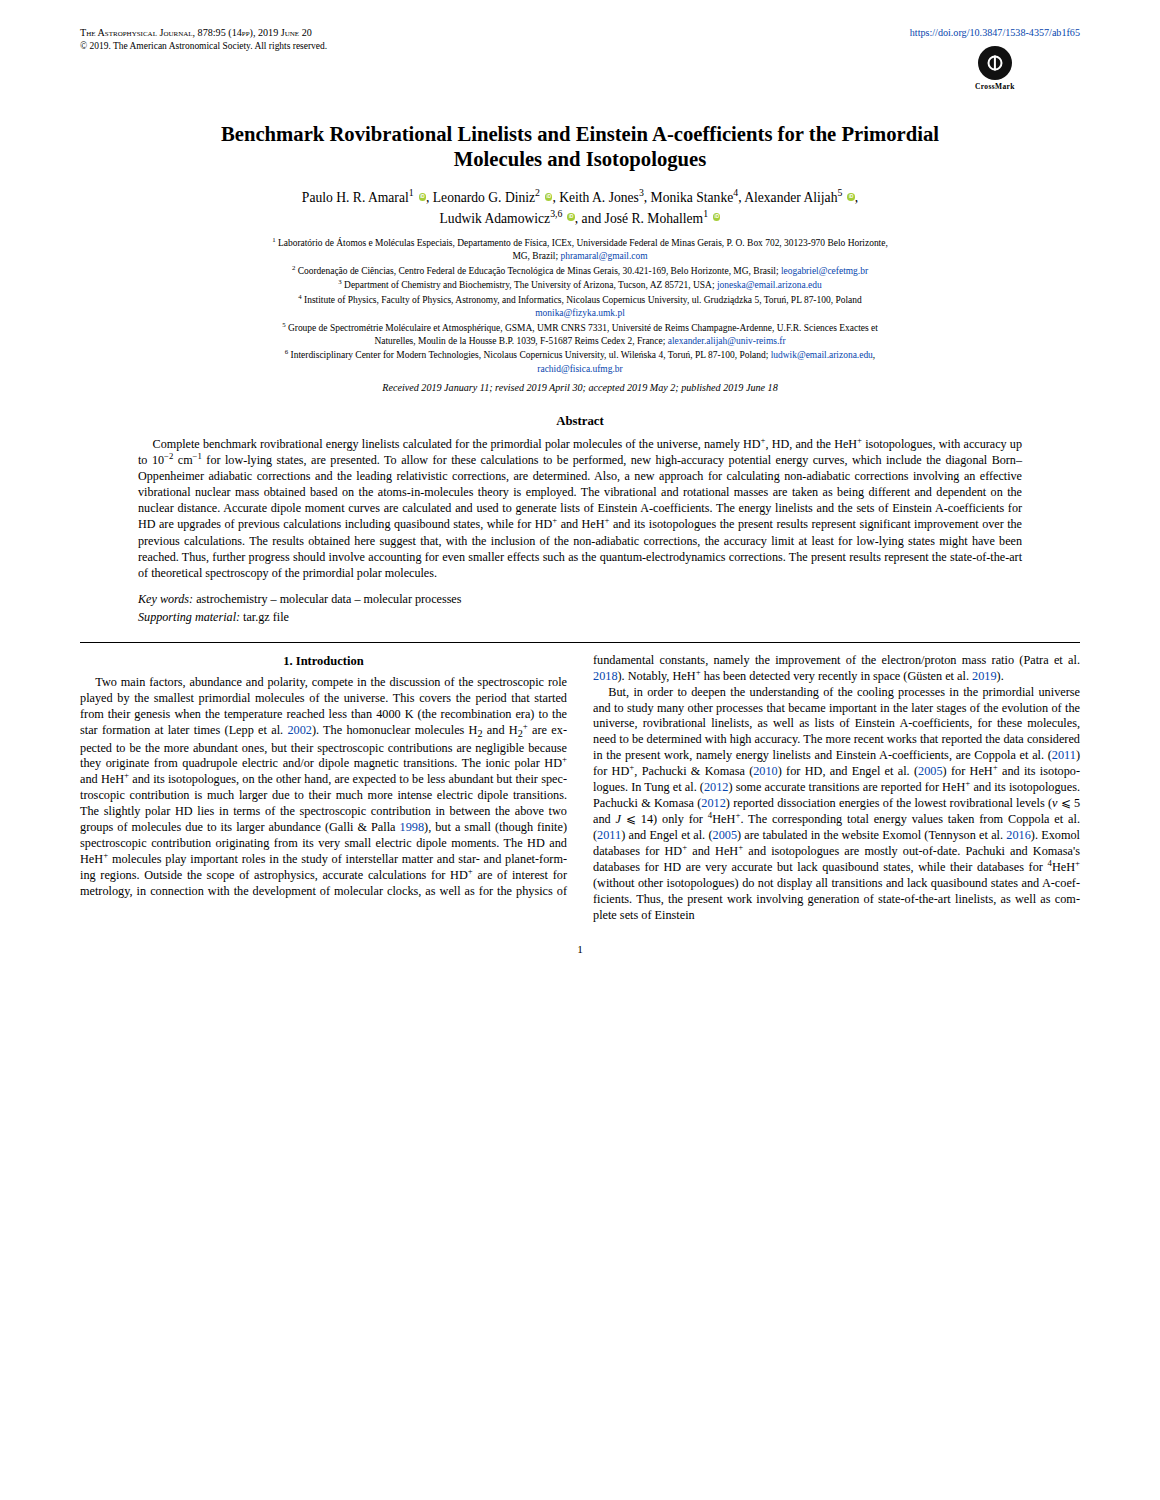The Astrophysical Journal, 878:95 (14pp), 2019 June 20
© 2019. The American Astronomical Society. All rights reserved.
https://doi.org/10.3847/1538-4357/ab1f65
CrossMark
Benchmark Rovibrational Linelists and Einstein A-coefficients for the Primordial
Molecules and Isotopologues
Paulo H. R. Amaral1 , Leonardo G. Diniz2 , Keith A. Jones3, Monika Stanke4, Alexander Alijah5 ,
Ludwik Adamowicz3,6 , and José R. Mohallem1
1 Laboratório de Átomos e Moléculas Especiais, Departamento de Física, ICEx, Universidade Federal de Minas Gerais, P. O. Box 702, 30123-970 Belo Horizonte,
MG, Brazil; phramaral@gmail.com
2 Coordenação de Ciências, Centro Federal de Educação Tecnológica de Minas Gerais, 30.421-169, Belo Horizonte, MG, Brasil; leogabriel@cefetmg.br
3 Department of Chemistry and Biochemistry, The University of Arizona, Tucson, AZ 85721, USA; joneska@email.arizona.edu
4 Institute of Physics, Faculty of Physics, Astronomy, and Informatics, Nicolaus Copernicus University, ul. Grudziądzka 5, Toruń, PL 87-100, Poland
monika@fizyka.umk.pl
5 Groupe de Spectrométrie Moléculaire et Atmosphérique, GSMA, UMR CNRS 7331, Université de Reims Champagne-Ardenne, U.F.R. Sciences Exactes et
Naturelles, Moulin de la Housse B.P. 1039, F-51687 Reims Cedex 2, France; alexander.alijah@univ-reims.fr
6 Interdisciplinary Center for Modern Technologies, Nicolaus Copernicus University, ul. Wileńska 4, Toruń, PL 87-100, Poland; ludwik@email.arizona.edu,
rachid@fisica.ufmg.br
Received 2019 January 11; revised 2019 April 30; accepted 2019 May 2; published 2019 June 18
Abstract
Complete benchmark rovibrational energy linelists calculated for the primordial polar molecules of the universe, namely HD+, HD, and the HeH+ isotopologues, with accuracy up to 10−2 cm−1 for low-lying states, are presented. To allow for these calculations to be performed, new high-accuracy potential energy curves, which include the diagonal Born–Oppenheimer adiabatic corrections and the leading relativistic corrections, are determined. Also, a new approach for calculating non-adiabatic corrections involving an effective vibrational nuclear mass obtained based on the atoms-in-molecules theory is employed. The vibrational and rotational masses are taken as being different and dependent on the nuclear distance. Accurate dipole moment curves are calculated and used to generate lists of Einstein A-coefficients. The energy linelists and the sets of Einstein A-coefficients for HD are upgrades of previous calculations including quasibound states, while for HD+ and HeH+ and its isotopologues the present results represent significant improvement over the previous calculations. The results obtained here suggest that, with the inclusion of the non-adiabatic corrections, the accuracy limit at least for low-lying states might have been reached. Thus, further progress should involve accounting for even smaller effects such as the quantum-electrodynamics corrections. The present results represent the state-of-the-art of theoretical spectroscopy of the primordial polar molecules.
Key words: astrochemistry – molecular data – molecular processes
Supporting material: tar.gz file
1. Introduction
Two main factors, abundance and polarity, compete in the discussion of the spectroscopic role played by the smallest primordial molecules of the universe. This covers the period that started from their genesis when the temperature reached less than 4000 K (the recombination era) to the star formation at later times (Lepp et al. 2002). The homonuclear molecules H2 and H2+ are expected to be the more abundant ones, but their spectroscopic contributions are negligible because they originate from quadrupole electric and/or dipole magnetic transitions. The ionic polar HD+ and HeH+ and its isotopologues, on the other hand, are expected to be less abundant but their spectroscopic contribution is much larger due to their much more intense electric dipole transitions. The slightly polar HD lies in terms of the spectroscopic contribution in between the above two groups of molecules due to its larger abundance (Galli & Palla 1998), but a small (though finite) spectroscopic contribution originating from its very small electric dipole moments. The HD and HeH+ molecules play important roles in the study of interstellar matter and star- and planet-forming regions. Outside the scope of astrophysics, accurate calculations for HD+ are of interest for metrology, in connection with the development of molecular clocks, as well as for the physics of fundamental constants, namely the improvement of the electron/proton mass ratio (Patra et al. 2018). Notably, HeH+ has been detected very recently in space (Güsten et al. 2019).
But, in order to deepen the understanding of the cooling processes in the primordial universe and to study many other processes that became important in the later stages of the evolution of the universe, rovibrational linelists, as well as lists of Einstein A-coefficients, for these molecules, need to be determined with high accuracy. The more recent works that reported the data considered in the present work, namely energy linelists and Einstein A-coefficients, are Coppola et al. (2011) for HD+, Pachucki & Komasa (2010) for HD, and Engel et al. (2005) for HeH+ and its isotopologues. In Tung et al. (2012) some accurate transitions are reported for HeH+ and its isotopologues. Pachucki & Komasa (2012) reported dissociation energies of the lowest rovibrational levels (v ⩽ 5 and J ⩽ 14) only for 4HeH+. The corresponding total energy values taken from Coppola et al. (2011) and Engel et al. (2005) are tabulated in the website Exomol (Tennyson et al. 2016). Exomol databases for HD+ and HeH+ and isotopologues are mostly out-of-date. Pachuki and Komasa's databases for HD are very accurate but lack quasibound states, while their databases for 4HeH+ (without other isotopologues) do not display all transitions and lack quasibound states and A-coefficients. Thus, the present work involving generation of state-of-the-art linelists, as well as complete sets of Einstein
1